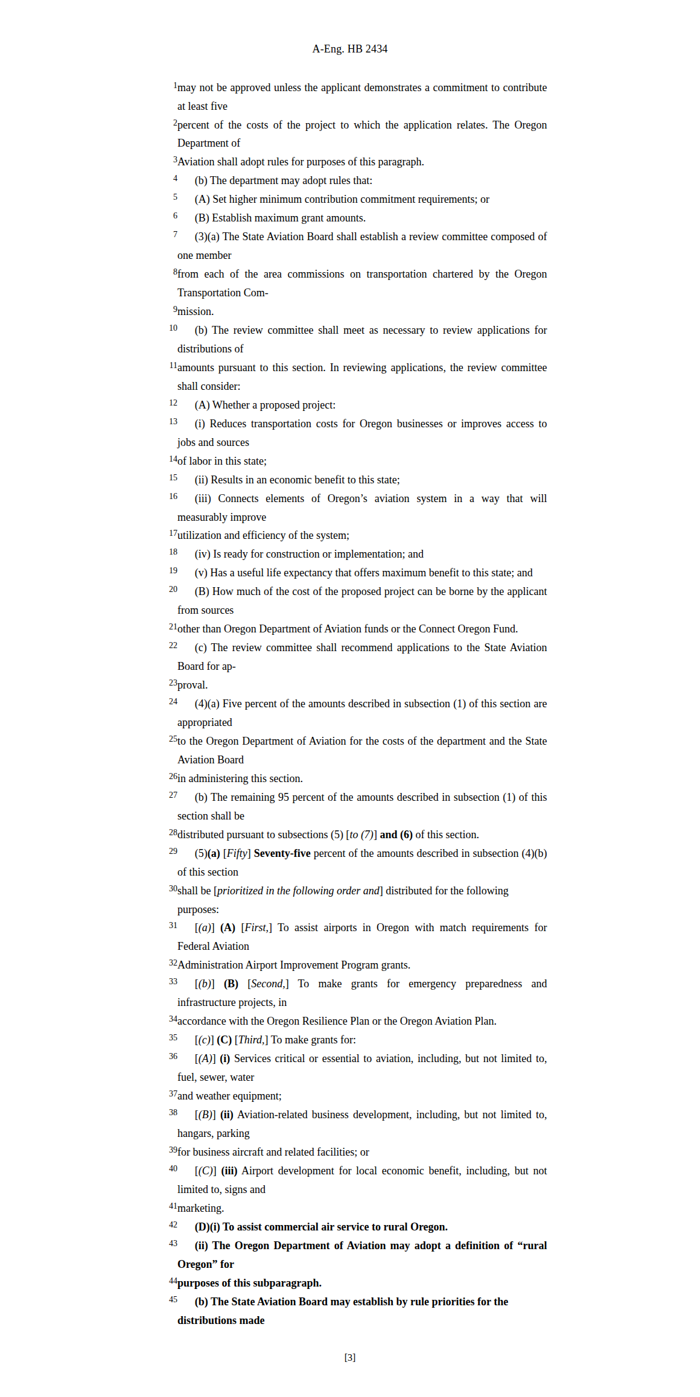A-Eng. HB 2434
| 1 | may not be approved unless the applicant demonstrates a commitment to contribute at least five |
| 2 | percent of the costs of the project to which the application relates. The Oregon Department of |
| 3 | Aviation shall adopt rules for purposes of this paragraph. |
| 4 | (b) The department may adopt rules that: |
| 5 | (A) Set higher minimum contribution commitment requirements; or |
| 6 | (B) Establish maximum grant amounts. |
| 7 | (3)(a) The State Aviation Board shall establish a review committee composed of one member |
| 8 | from each of the area commissions on transportation chartered by the Oregon Transportation Com- |
| 9 | mission. |
| 10 | (b) The review committee shall meet as necessary to review applications for distributions of |
| 11 | amounts pursuant to this section. In reviewing applications, the review committee shall consider: |
| 12 | (A) Whether a proposed project: |
| 13 | (i) Reduces transportation costs for Oregon businesses or improves access to jobs and sources |
| 14 | of labor in this state; |
| 15 | (ii) Results in an economic benefit to this state; |
| 16 | (iii) Connects elements of Oregon’s aviation system in a way that will measurably improve |
| 17 | utilization and efficiency of the system; |
| 18 | (iv) Is ready for construction or implementation; and |
| 19 | (v) Has a useful life expectancy that offers maximum benefit to this state; and |
| 20 | (B) How much of the cost of the proposed project can be borne by the applicant from sources |
| 21 | other than Oregon Department of Aviation funds or the Connect Oregon Fund. |
| 22 | (c) The review committee shall recommend applications to the State Aviation Board for ap- |
| 23 | proval. |
| 24 | (4)(a) Five percent of the amounts described in subsection (1) of this section are appropriated |
| 25 | to the Oregon Department of Aviation for the costs of the department and the State Aviation Board |
| 26 | in administering this section. |
| 27 | (b) The remaining 95 percent of the amounts described in subsection (1) of this section shall be |
| 28 | distributed pursuant to subsections (5) [ to (7) ] and (6) of this section. |
| 29 | (5) (a) [ Fifty ] Seventy-five percent of the amounts described in subsection (4)(b) of this section |
| 30 | shall be [ prioritized in the following order and ] distributed for the following purposes: |
| 31 | [ (a) ] (A) [ First, ] To assist airports in Oregon with match requirements for Federal Aviation |
| 32 | Administration Airport Improvement Program grants. |
| 33 | [ (b) ] (B) [ Second, ] To make grants for emergency preparedness and infrastructure projects, in |
| 34 | accordance with the Oregon Resilience Plan or the Oregon Aviation Plan. |
| 35 | [ (c) ] (C) [ Third, ] To make grants for: |
| 36 | [ (A) ] (i) Services critical or essential to aviation, including, but not limited to, fuel, sewer, water |
| 37 | and weather equipment; |
| 38 | [ (B) ] (ii) Aviation-related business development, including, but not limited to, hangars, parking |
| 39 | for business aircraft and related facilities; or |
| 40 | [ (C) ] (iii) Airport development for local economic benefit, including, but not limited to, signs and |
| 41 | marketing. |
| 42 | (D)(i) To assist commercial air service to rural Oregon. |
| 43 | (ii) The Oregon Department of Aviation may adopt a definition of “rural Oregon” for |
| 44 | purposes of this subparagraph. |
| 45 | (b) The State Aviation Board may establish by rule priorities for the distributions made |
[3]